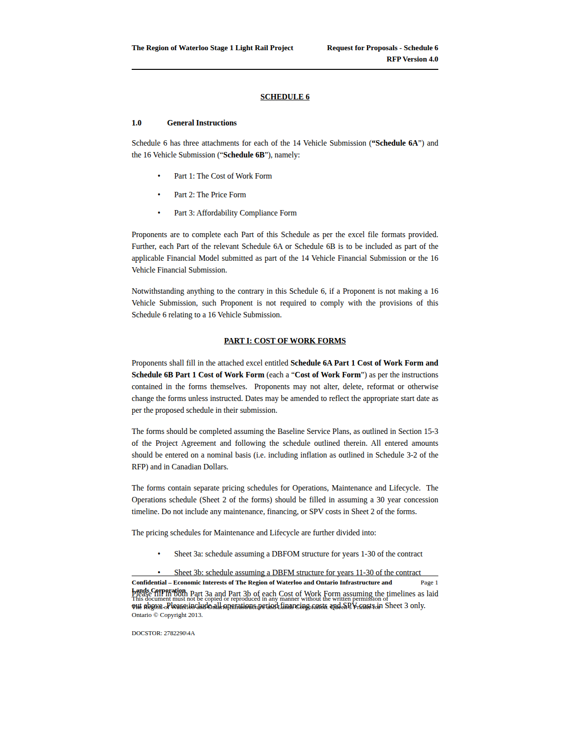The Region of Waterloo Stage 1 Light Rail Project
Request for Proposals - Schedule 6
RFP Version 4.0
SCHEDULE 6
1.0 General Instructions
Schedule 6 has three attachments for each of the 14 Vehicle Submission (“Schedule 6A”) and the 16 Vehicle Submission (“Schedule 6B”), namely:
Part 1: The Cost of Work Form
Part 2: The Price Form
Part 3: Affordability Compliance Form
Proponents are to complete each Part of this Schedule as per the excel file formats provided. Further, each Part of the relevant Schedule 6A or Schedule 6B is to be included as part of the applicable Financial Model submitted as part of the 14 Vehicle Financial Submission or the 16 Vehicle Financial Submission.
Notwithstanding anything to the contrary in this Schedule 6, if a Proponent is not making a 16 Vehicle Submission, such Proponent is not required to comply with the provisions of this Schedule 6 relating to a 16 Vehicle Submission.
PART I: COST OF WORK FORMS
Proponents shall fill in the attached excel entitled Schedule 6A Part 1 Cost of Work Form and Schedule 6B Part 1 Cost of Work Form (each a “Cost of Work Form”) as per the instructions contained in the forms themselves. Proponents may not alter, delete, reformat or otherwise change the forms unless instructed. Dates may be amended to reflect the appropriate start date as per the proposed schedule in their submission.
The forms should be completed assuming the Baseline Service Plans, as outlined in Section 15-3 of the Project Agreement and following the schedule outlined therein. All entered amounts should be entered on a nominal basis (i.e. including inflation as outlined in Schedule 3-2 of the RFP) and in Canadian Dollars.
The forms contain separate pricing schedules for Operations, Maintenance and Lifecycle. The Operations schedule (Sheet 2 of the forms) should be filled in assuming a 30 year concession timeline. Do not include any maintenance, financing, or SPV costs in Sheet 2 of the forms.
The pricing schedules for Maintenance and Lifecycle are further divided into:
Sheet 3a: schedule assuming a DBFOM structure for years 1-30 of the contract
Sheet 3b: schedule assuming a DBFM structure for years 11-30 of the contract
Please fill in both Part 3a and Part 3b of each Cost of Work Form assuming the timelines as laid out above. Please include all operations period financing costs and SPV costs in Sheet 3 only.
Confidential – Economic Interests of The Region of Waterloo and Ontario Infrastructure and Lands Corporation
This document must not be copied or reproduced in any manner without the written permission of The Region of Waterloo and Ontario Infrastructure and Lands Corporation. Queen’s Printer for Ontario © Copyright 2013.
Page 1
DOCSTOR: 2782290\4A